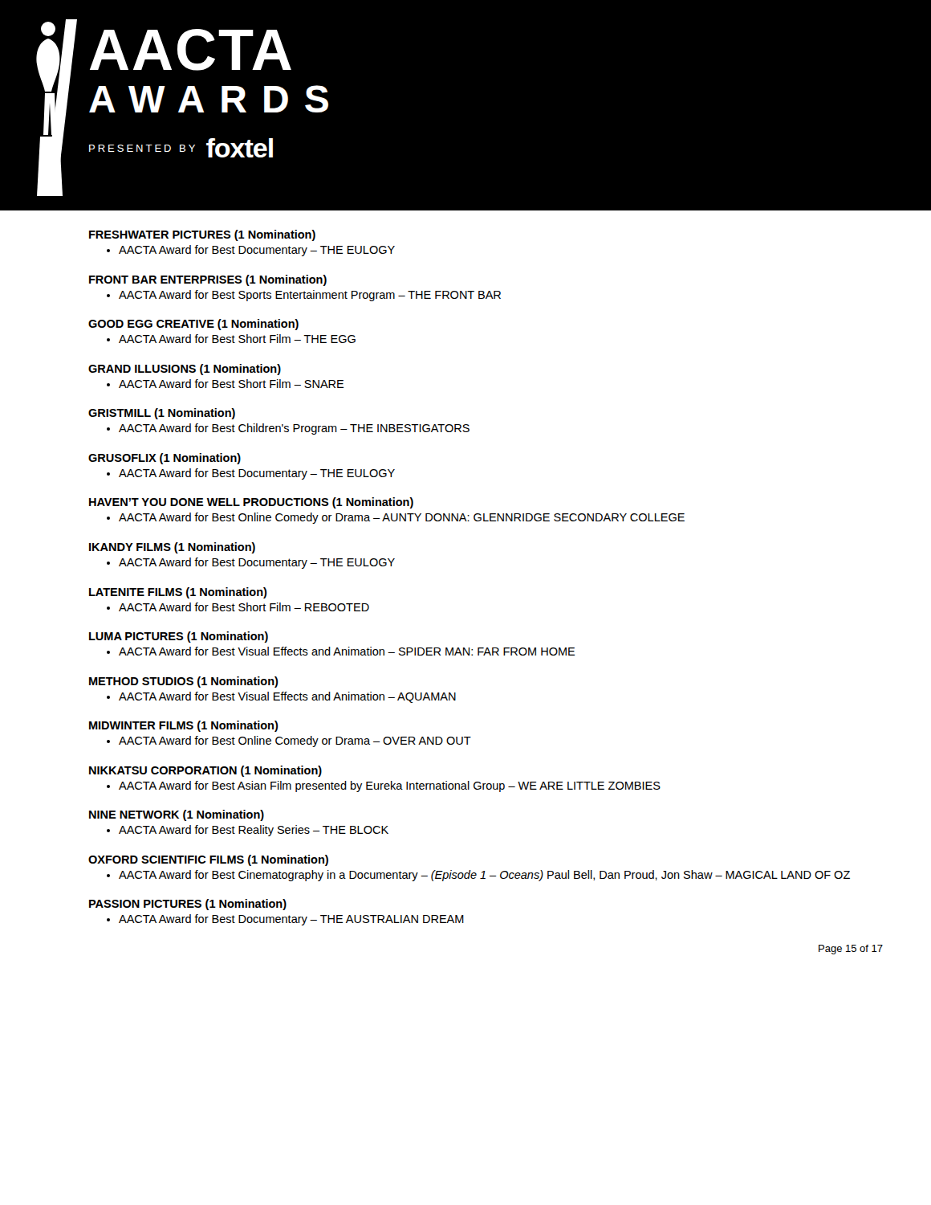AACTA
AWARDS
PRESENTED BY foxtel
FRESHWATER PICTURES (1 Nomination)
AACTA Award for Best Documentary – THE EULOGY
FRONT BAR ENTERPRISES (1 Nomination)
AACTA Award for Best Sports Entertainment Program – THE FRONT BAR
GOOD EGG CREATIVE (1 Nomination)
AACTA Award for Best Short Film – THE EGG
GRAND ILLUSIONS (1 Nomination)
AACTA Award for Best Short Film – SNARE
GRISTMILL (1 Nomination)
AACTA Award for Best Children's Program – THE INBESTIGATORS
GRUSOFLIX (1 Nomination)
AACTA Award for Best Documentary – THE EULOGY
HAVEN’T YOU DONE WELL PRODUCTIONS (1 Nomination)
AACTA Award for Best Online Comedy or Drama – AUNTY DONNA: GLENNRIDGE SECONDARY COLLEGE
IKANDY FILMS (1 Nomination)
AACTA Award for Best Documentary – THE EULOGY
LATENITE FILMS (1 Nomination)
AACTA Award for Best Short Film – REBOOTED
LUMA PICTURES (1 Nomination)
AACTA Award for Best Visual Effects and Animation – SPIDER MAN: FAR FROM HOME
METHOD STUDIOS (1 Nomination)
AACTA Award for Best Visual Effects and Animation – AQUAMAN
MIDWINTER FILMS (1 Nomination)
AACTA Award for Best Online Comedy or Drama – OVER AND OUT
NIKKATSU CORPORATION (1 Nomination)
AACTA Award for Best Asian Film presented by Eureka International Group – WE ARE LITTLE ZOMBIES
NINE NETWORK (1 Nomination)
AACTA Award for Best Reality Series – THE BLOCK
OXFORD SCIENTIFIC FILMS (1 Nomination)
AACTA Award for Best Cinematography in a Documentary – (Episode 1 – Oceans) Paul Bell, Dan Proud, Jon Shaw – MAGICAL LAND OF OZ
PASSION PICTURES (1 Nomination)
AACTA Award for Best Documentary – THE AUSTRALIAN DREAM
Page 15 of 17